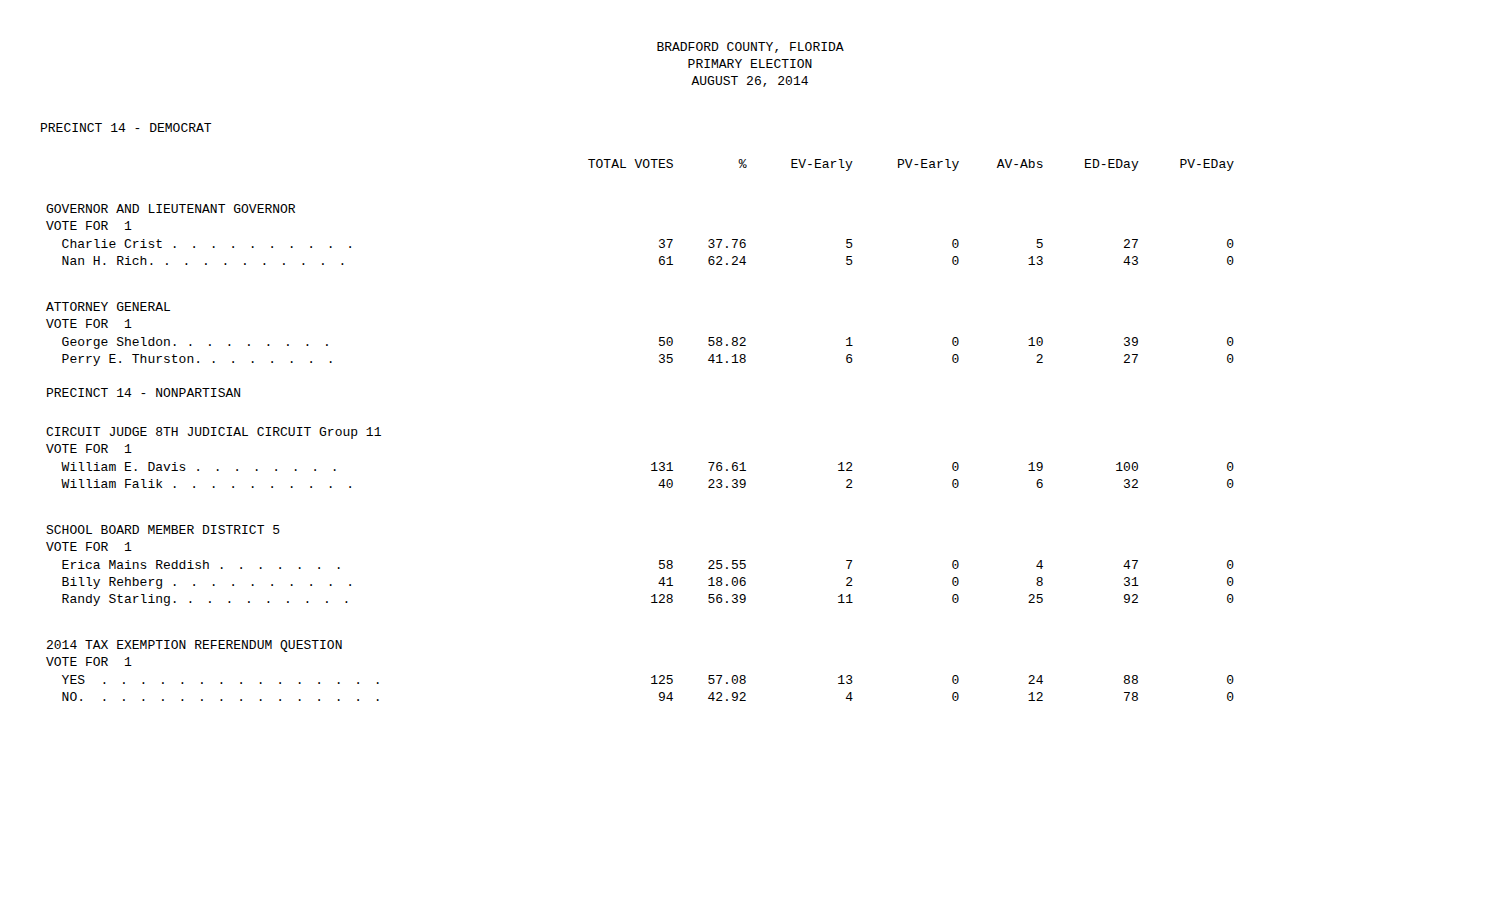BRADFORD COUNTY, FLORIDA
PRIMARY ELECTION
AUGUST 26, 2014
PRECINCT 14 - DEMOCRAT
| | TOTAL VOTES | % | EV-Early | PV-Early | AV-Abs | ED-EDay | PV-EDay |
| --- | --- | --- | --- | --- | --- | --- | --- |
| GOVERNOR AND LIEUTENANT GOVERNOR |
| VOTE FOR 1 |
| Charlie Crist . . . . . . . . . . | 37 | 37.76 | 5 | 0 | 5 | 27 | 0 |
| Nan H. Rich. . . . . . . . . . . | 61 | 62.24 | 5 | 0 | 13 | 43 | 0 |
| ATTORNEY GENERAL |
| VOTE FOR 1 |
| George Sheldon. . . . . . . . . | 50 | 58.82 | 1 | 0 | 10 | 39 | 0 |
| Perry E. Thurston. . . . . . . . | 35 | 41.18 | 6 | 0 | 2 | 27 | 0 |
| PRECINCT 14 - NONPARTISAN |
| CIRCUIT JUDGE 8TH JUDICIAL CIRCUIT Group 11 |
| VOTE FOR 1 |
| William E. Davis . . . . . . . . | 131 | 76.61 | 12 | 0 | 19 | 100 | 0 |
| William Falik . . . . . . . . . . | 40 | 23.39 | 2 | 0 | 6 | 32 | 0 |
| SCHOOL BOARD MEMBER DISTRICT 5 |
| VOTE FOR 1 |
| Erica Mains Reddish . . . . . . . | 58 | 25.55 | 7 | 0 | 4 | 47 | 0 |
| Billy Rehberg . . . . . . . . . . | 41 | 18.06 | 2 | 0 | 8 | 31 | 0 |
| Randy Starling. . . . . . . . . . | 128 | 56.39 | 11 | 0 | 25 | 92 | 0 |
| 2014 TAX EXEMPTION REFERENDUM QUESTION |
| VOTE FOR 1 |
| YES . . . . . . . . . . . . . . . | 125 | 57.08 | 13 | 0 | 24 | 88 | 0 |
| NO. . . . . . . . . . . . . . . . | 94 | 42.92 | 4 | 0 | 12 | 78 | 0 |